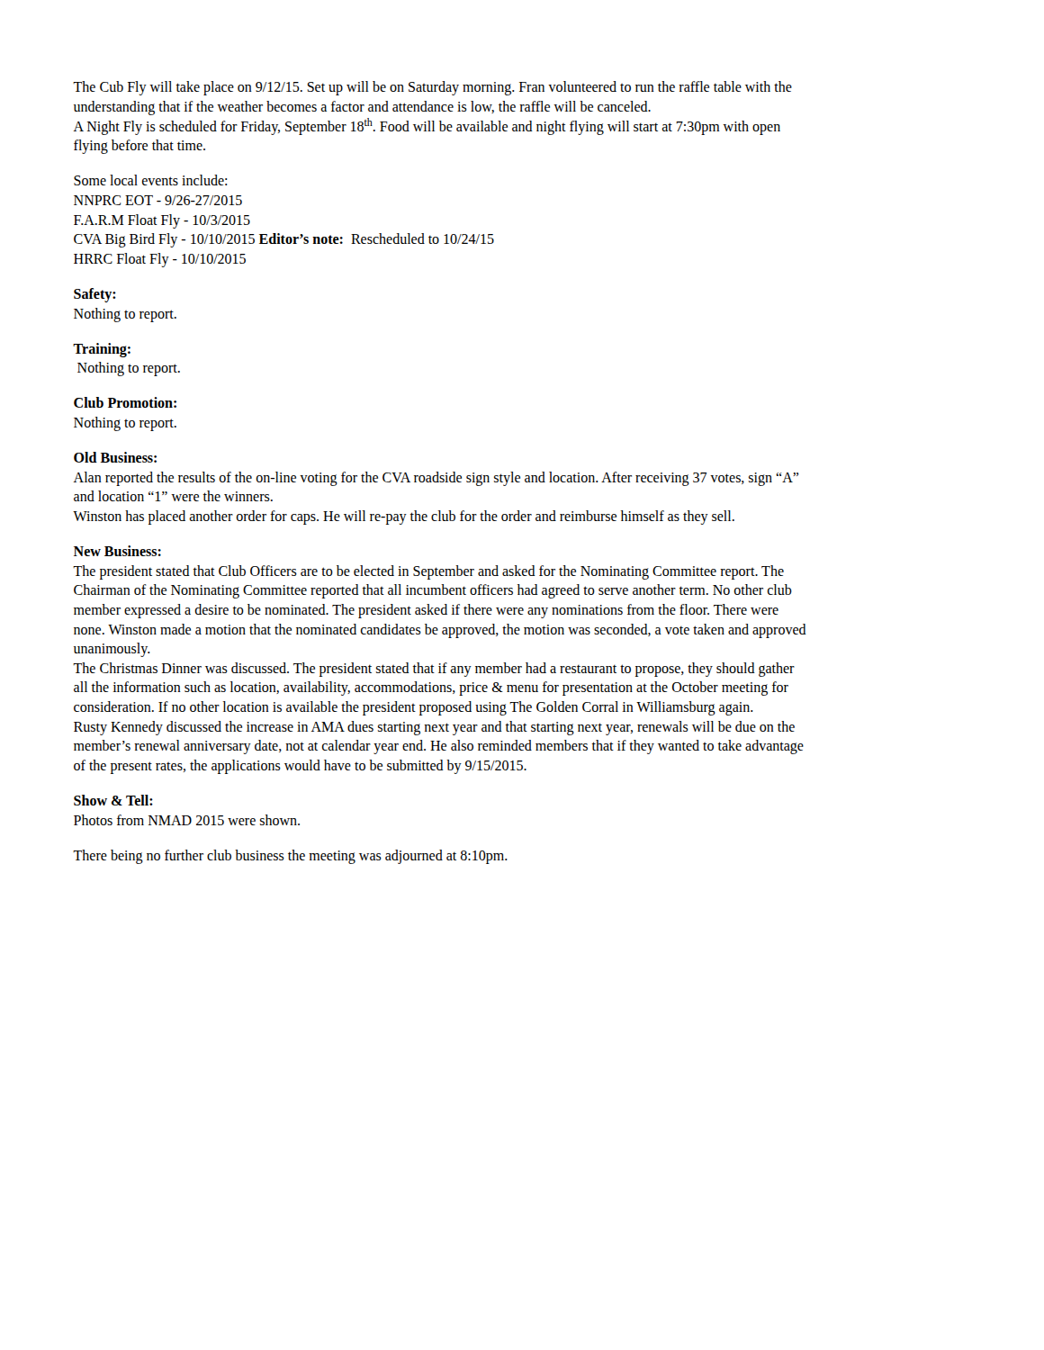The Cub Fly will take place on 9/12/15. Set up will be on Saturday morning. Fran volunteered to run the raffle table with the understanding that if the weather becomes a factor and attendance is low, the raffle will be canceled.
A Night Fly is scheduled for Friday, September 18th. Food will be available and night flying will start at 7:30pm with open flying before that time.
Some local events include:
NNPRC EOT - 9/26-27/2015
F.A.R.M Float Fly - 10/3/2015
CVA Big Bird Fly - 10/10/2015 Editor’s note: Rescheduled to 10/24/15
HRRC Float Fly - 10/10/2015
Safety:
Nothing to report.
Training:
Nothing to report.
Club Promotion:
Nothing to report.
Old Business:
Alan reported the results of the on-line voting for the CVA roadside sign style and location. After receiving 37 votes, sign “A” and location “1” were the winners.
Winston has placed another order for caps. He will re-pay the club for the order and reimburse himself as they sell.
New Business:
The president stated that Club Officers are to be elected in September and asked for the Nominating Committee report. The Chairman of the Nominating Committee reported that all incumbent officers had agreed to serve another term. No other club member expressed a desire to be nominated. The president asked if there were any nominations from the floor. There were none. Winston made a motion that the nominated candidates be approved, the motion was seconded, a vote taken and approved unanimously.
The Christmas Dinner was discussed. The president stated that if any member had a restaurant to propose, they should gather all the information such as location, availability, accommodations, price & menu for presentation at the October meeting for consideration. If no other location is available the president proposed using The Golden Corral in Williamsburg again.
Rusty Kennedy discussed the increase in AMA dues starting next year and that starting next year, renewals will be due on the member’s renewal anniversary date, not at calendar year end. He also reminded members that if they wanted to take advantage of the present rates, the applications would have to be submitted by 9/15/2015.
Show & Tell:
Photos from NMAD 2015 were shown.
There being no further club business the meeting was adjourned at 8:10pm.